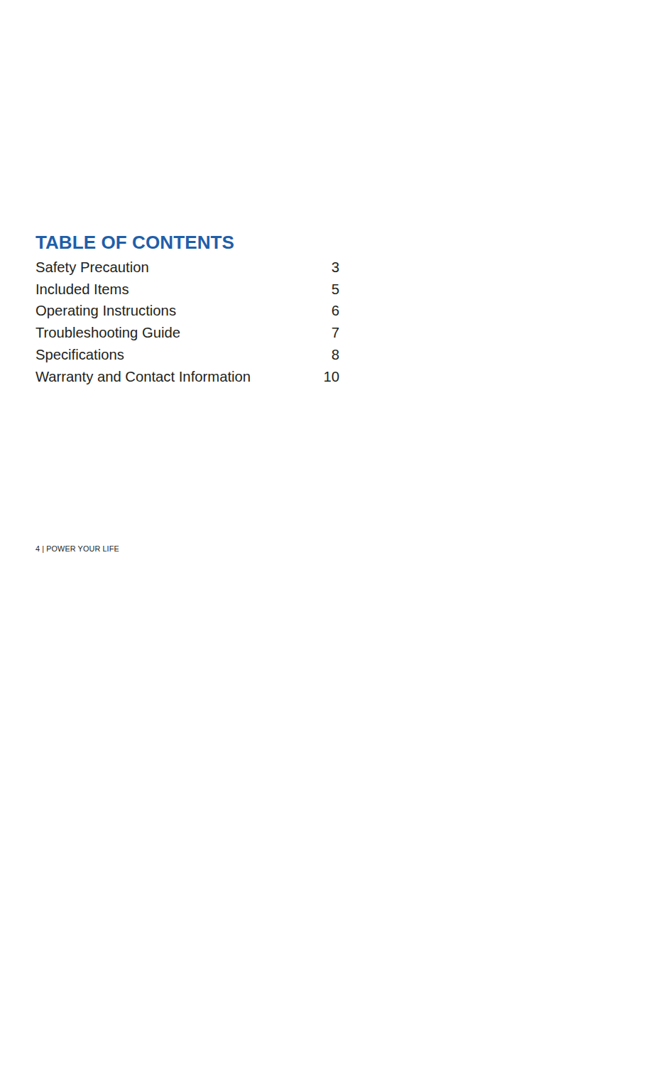TABLE OF CONTENTS
| Safety Precaution | 3 |
| Included Items | 5 |
| Operating Instructions | 6 |
| Troubleshooting Guide | 7 |
| Specifications | 8 |
| Warranty and Contact Information | 10 |
4 | POWER YOUR LIFE